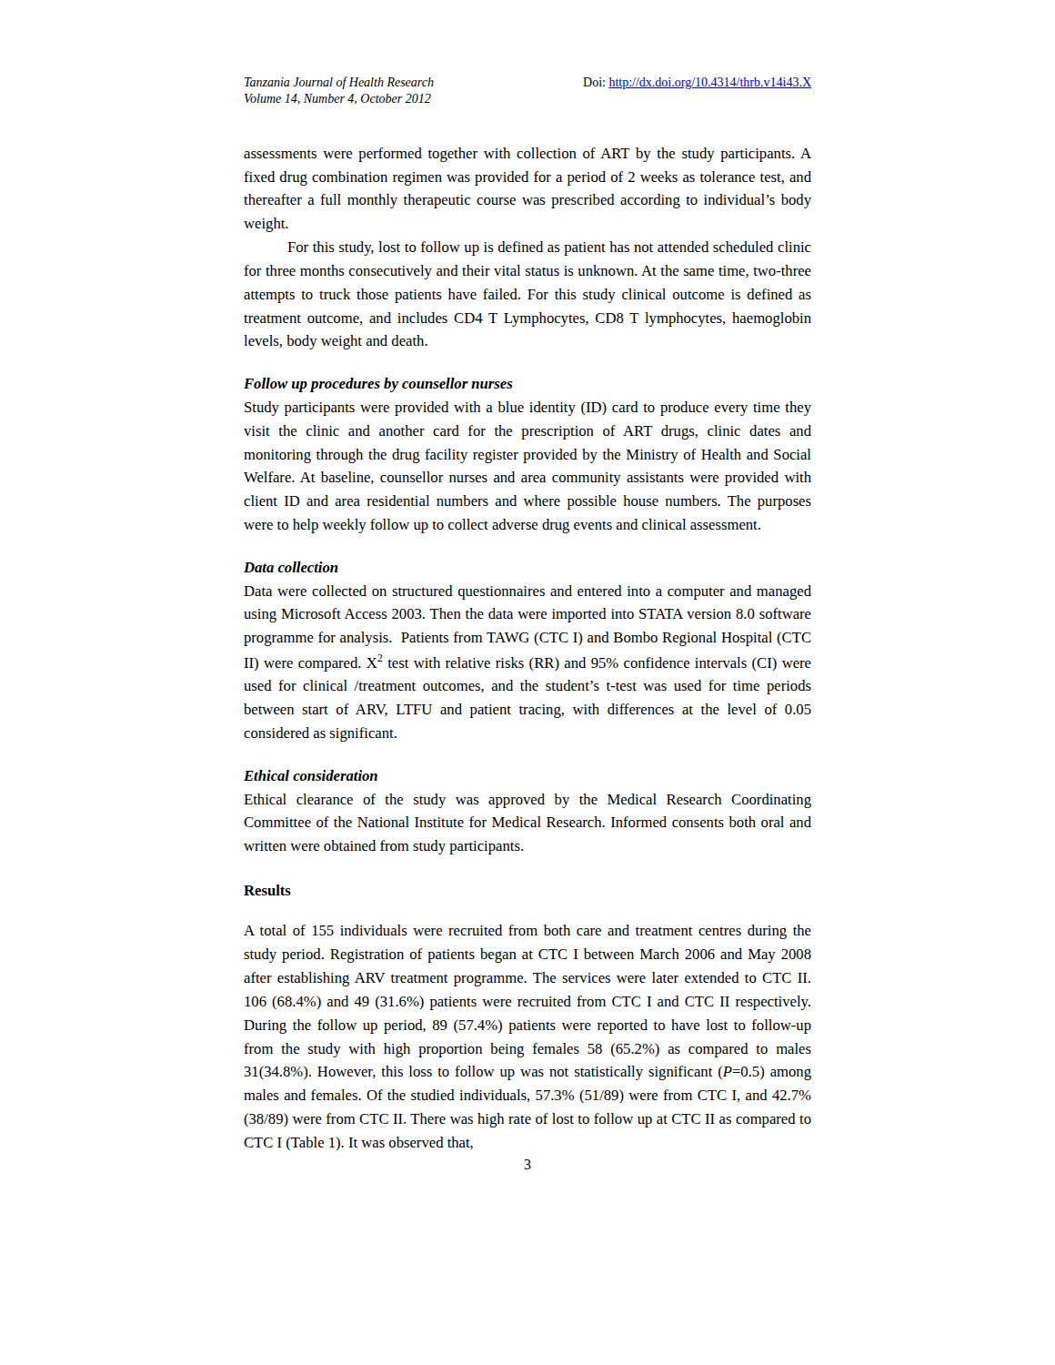Tanzania Journal of Health Research
Volume 14, Number 4, October 2012
Doi: http://dx.doi.org/10.4314/thrb.v14i43.X
assessments were performed together with collection of ART by the study participants. A fixed drug combination regimen was provided for a period of 2 weeks as tolerance test, and thereafter a full monthly therapeutic course was prescribed according to individual’s body weight.
For this study, lost to follow up is defined as patient has not attended scheduled clinic for three months consecutively and their vital status is unknown. At the same time, two-three attempts to truck those patients have failed. For this study clinical outcome is defined as treatment outcome, and includes CD4 T Lymphocytes, CD8 T lymphocytes, haemoglobin levels, body weight and death.
Follow up procedures by counsellor nurses
Study participants were provided with a blue identity (ID) card to produce every time they visit the clinic and another card for the prescription of ART drugs, clinic dates and monitoring through the drug facility register provided by the Ministry of Health and Social Welfare. At baseline, counsellor nurses and area community assistants were provided with client ID and area residential numbers and where possible house numbers. The purposes were to help weekly follow up to collect adverse drug events and clinical assessment.
Data collection
Data were collected on structured questionnaires and entered into a computer and managed using Microsoft Access 2003. Then the data were imported into STATA version 8.0 software programme for analysis. Patients from TAWG (CTC I) and Bombo Regional Hospital (CTC II) were compared. X2 test with relative risks (RR) and 95% confidence intervals (CI) were used for clinical /treatment outcomes, and the student’s t-test was used for time periods between start of ARV, LTFU and patient tracing, with differences at the level of 0.05 considered as significant.
Ethical consideration
Ethical clearance of the study was approved by the Medical Research Coordinating Committee of the National Institute for Medical Research. Informed consents both oral and written were obtained from study participants.
Results
A total of 155 individuals were recruited from both care and treatment centres during the study period. Registration of patients began at CTC I between March 2006 and May 2008 after establishing ARV treatment programme. The services were later extended to CTC II. 106 (68.4%) and 49 (31.6%) patients were recruited from CTC I and CTC II respectively. During the follow up period, 89 (57.4%) patients were reported to have lost to follow-up from the study with high proportion being females 58 (65.2%) as compared to males 31(34.8%). However, this loss to follow up was not statistically significant (P=0.5) among males and females. Of the studied individuals, 57.3% (51/89) were from CTC I, and 42.7% (38/89) were from CTC II. There was high rate of lost to follow up at CTC II as compared to CTC I (Table 1). It was observed that,
3